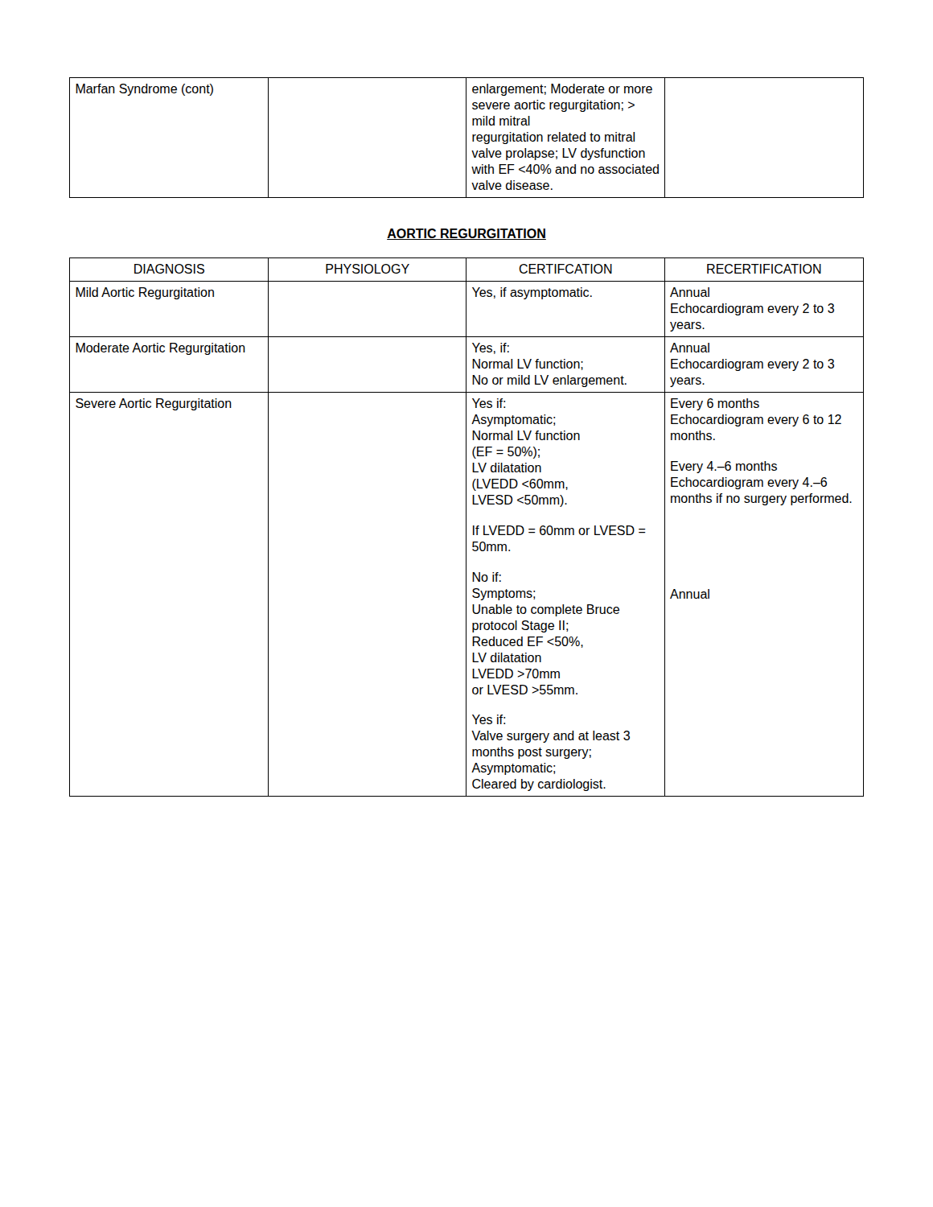| Marfan Syndrome (cont) | | enlargement; Moderate or more severe aortic regurgitation; > mild mitral regurgitation related to mitral valve prolapse; LV dysfunction with EF <40% and no associated valve disease. | |
AORTIC REGURGITATION
| DIAGNOSIS | PHYSIOLOGY | CERTIFCATION | RECERTIFICATION |
| --- | --- | --- | --- |
| Mild Aortic Regurgitation | | Yes, if asymptomatic. | Annual Echocardiogram every 2 to 3 years. |
| Moderate Aortic Regurgitation | | Yes, if: Normal LV function; No or mild LV enlargement. | Annual Echocardiogram every 2 to 3 years. |
| Severe Aortic Regurgitation | | Yes if: Asymptomatic; Normal LV function (EF = 50%); LV dilatation (LVEDD <60mm, LVESD <50mm). If LVEDD = 60mm or LVESD = 50mm. No if: Symptoms; Unable to complete Bruce protocol Stage II; Reduced EF <50%, LV dilatation LVEDD >70mm or LVESD >55mm. Yes if: Valve surgery and at least 3 months post surgery; Asymptomatic; Cleared by cardiologist. | Every 6 months Echocardiogram every 6 to 12 months. Every 4.–6 months Echocardiogram every 4.–6 months if no surgery performed. Annual |